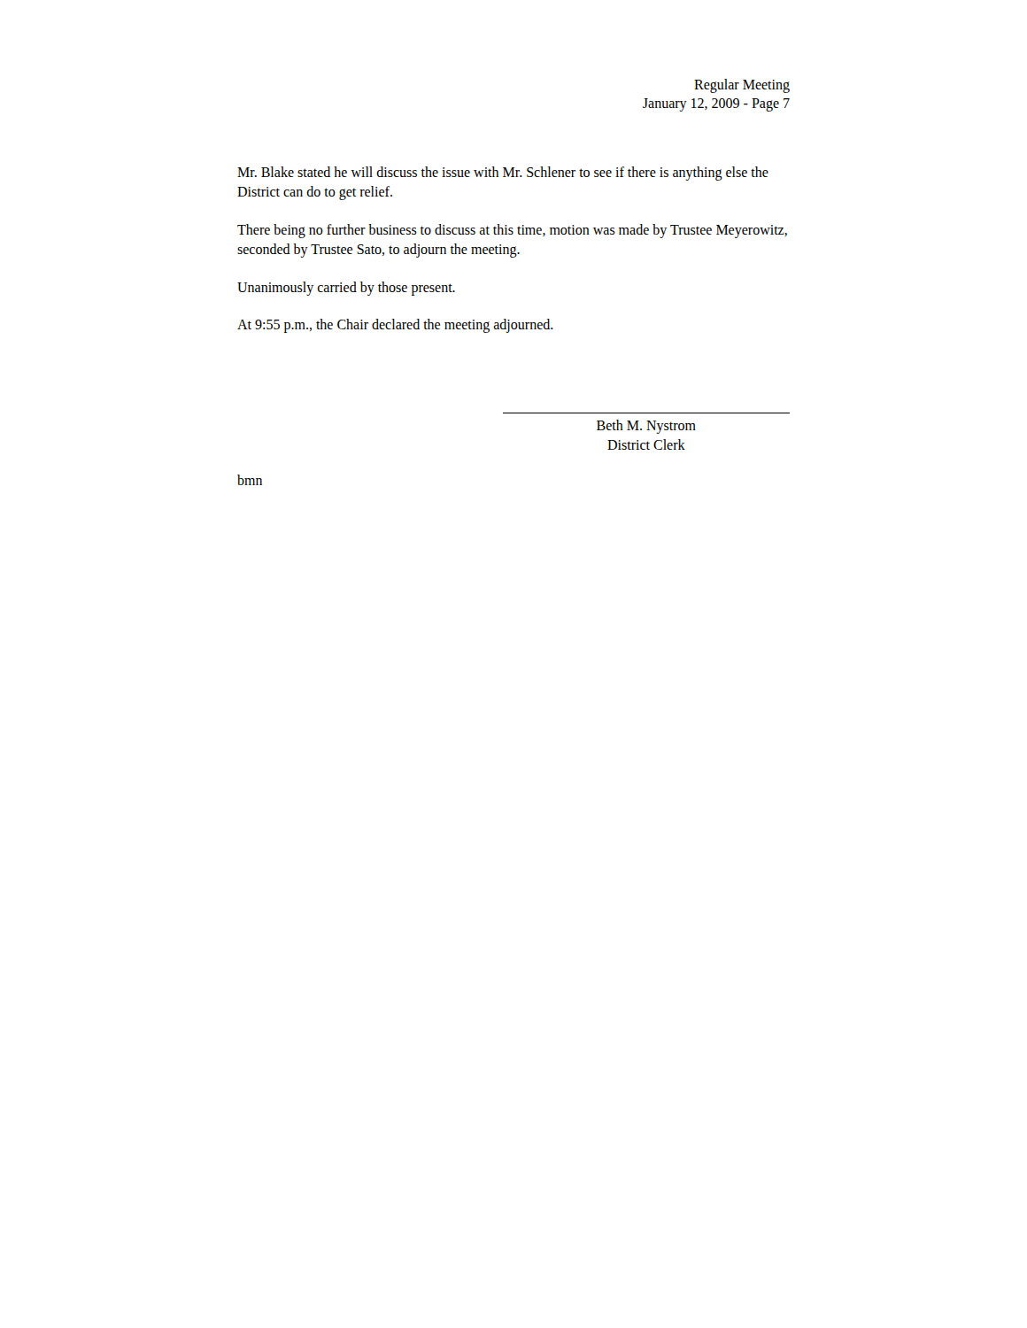Regular Meeting
January 12, 2009 - Page 7
Mr. Blake stated he will discuss the issue with Mr. Schlener to see if there is anything else the District can do to get relief.
There being no further business to discuss at this time, motion was made by Trustee Meyerowitz, seconded by Trustee Sato, to adjourn the meeting.
Unanimously carried by those present.
At 9:55 p.m., the Chair declared the meeting adjourned.
Beth M. Nystrom
District Clerk
bmn